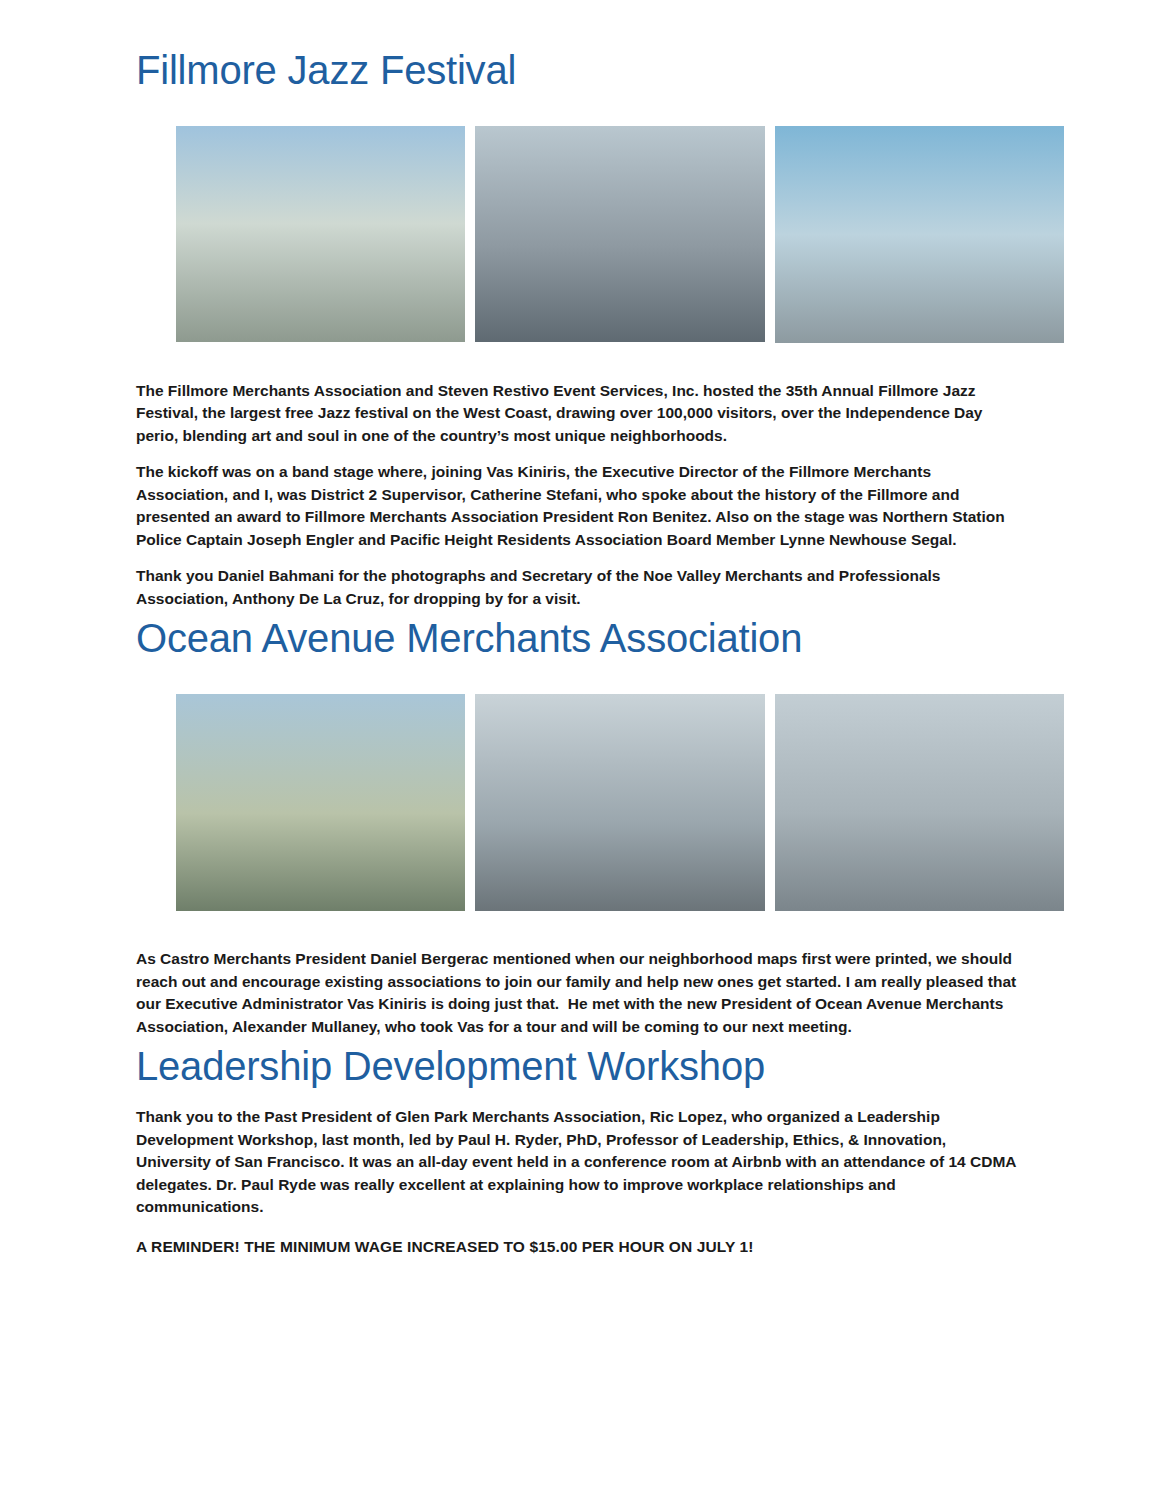Fillmore Jazz Festival
The Fillmore Merchants Association and Steven Restivo Event Services, Inc. hosted the 35th Annual Fillmore Jazz Festival, the largest free Jazz festival on the West Coast, drawing over 100,000 visitors, over the Independence Day perio, blending art and soul in one of the country’s most unique neighborhoods.
The kickoff was on a band stage where, joining Vas Kiniris, the Executive Director of the Fillmore Merchants Association, and I, was District 2 Supervisor, Catherine Stefani, who spoke about the history of the Fillmore and presented an award to Fillmore Merchants Association President Ron Benitez. Also on the stage was Northern Station Police Captain Joseph Engler and Pacific Height Residents Association Board Member Lynne Newhouse Segal.
Thank you Daniel Bahmani for the photographs and Secretary of the Noe Valley Merchants and Professionals Association, Anthony De La Cruz, for dropping by for a visit.
Ocean Avenue Merchants Association
As Castro Merchants President Daniel Bergerac mentioned when our neighborhood maps first were printed, we should reach out and encourage existing associations to join our family and help new ones get started. I am really pleased that our Executive Administrator Vas Kiniris is doing just that. He met with the new President of Ocean Avenue Merchants Association, Alexander Mullaney, who took Vas for a tour and will be coming to our next meeting.
Leadership Development Workshop
Thank you to the Past President of Glen Park Merchants Association, Ric Lopez, who organized a Leadership Development Workshop, last month, led by Paul H. Ryder, PhD, Professor of Leadership, Ethics, & Innovation, University of San Francisco. It was an all-day event held in a conference room at Airbnb with an attendance of 14 CDMA delegates. Dr. Paul Ryde was really excellent at explaining how to improve workplace relationships and communications.
A REMINDER! THE MINIMUM WAGE INCREASED TO $15.00 PER HOUR ON JULY 1!